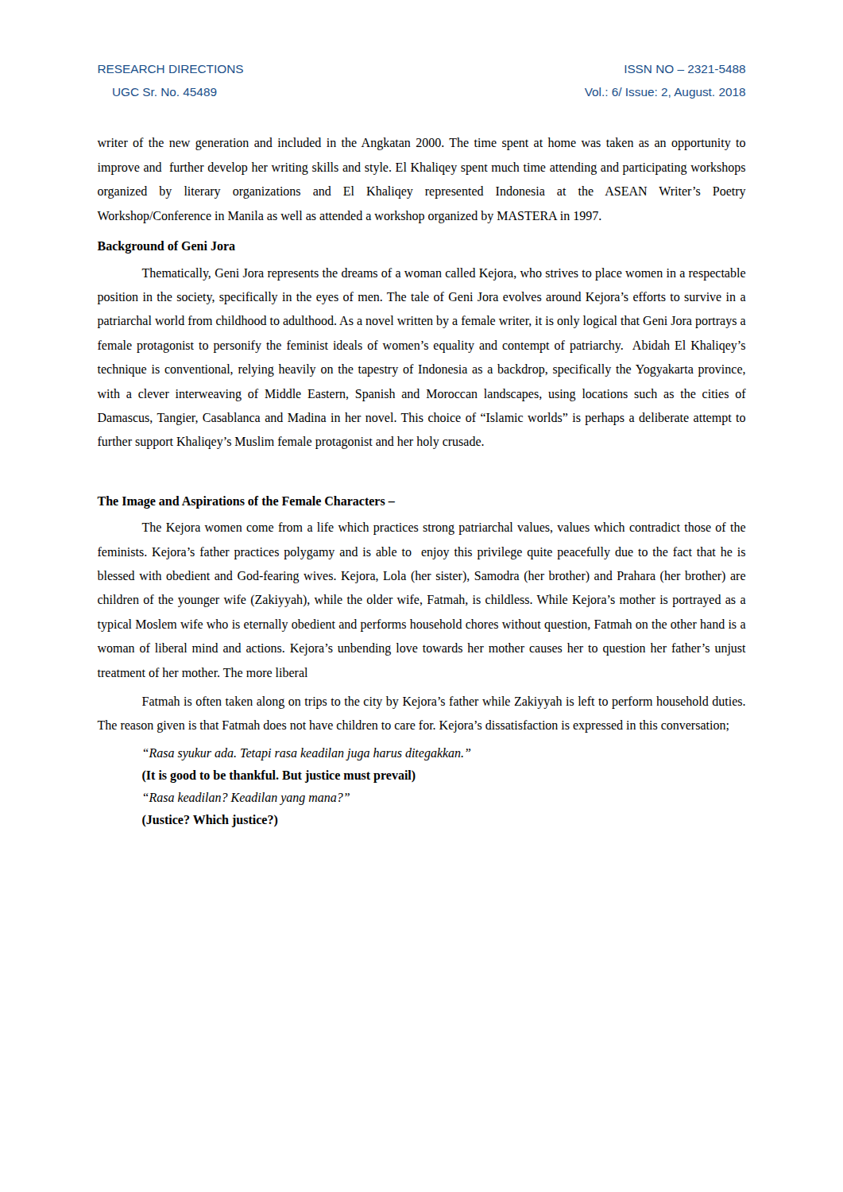RESEARCH DIRECTIONS ISSN NO – 2321-5488
UGC Sr. No. 45489 Vol.: 6/ Issue: 2, August. 2018
writer of the new generation and included in the Angkatan 2000. The time spent at home was taken as an opportunity to improve and further develop her writing skills and style. El Khaliqey spent much time attending and participating workshops organized by literary organizations and El Khaliqey represented Indonesia at the ASEAN Writer’s Poetry Workshop/Conference in Manila as well as attended a workshop organized by MASTERA in 1997.
Background of Geni Jora
Thematically, Geni Jora represents the dreams of a woman called Kejora, who strives to place women in a respectable position in the society, specifically in the eyes of men. The tale of Geni Jora evolves around Kejora’s efforts to survive in a patriarchal world from childhood to adulthood. As a novel written by a female writer, it is only logical that Geni Jora portrays a female protagonist to personify the feminist ideals of women’s equality and contempt of patriarchy. Abidah El Khaliqey’s technique is conventional, relying heavily on the tapestry of Indonesia as a backdrop, specifically the Yogyakarta province, with a clever interweaving of Middle Eastern, Spanish and Moroccan landscapes, using locations such as the cities of Damascus, Tangier, Casablanca and Madina in her novel. This choice of “Islamic worlds” is perhaps a deliberate attempt to further support Khaliqey’s Muslim female protagonist and her holy crusade.
The Image and Aspirations of the Female Characters –
The Kejora women come from a life which practices strong patriarchal values, values which contradict those of the feminists. Kejora’s father practices polygamy and is able to enjoy this privilege quite peacefully due to the fact that he is blessed with obedient and God-fearing wives. Kejora, Lola (her sister), Samodra (her brother) and Prahara (her brother) are children of the younger wife (Zakiyyah), while the older wife, Fatmah, is childless. While Kejora’s mother is portrayed as a typical Moslem wife who is eternally obedient and performs household chores without question, Fatmah on the other hand is a woman of liberal mind and actions. Kejora’s unbending love towards her mother causes her to question her father’s unjust treatment of her mother. The more liberal
Fatmah is often taken along on trips to the city by Kejora’s father while Zakiyyah is left to perform household duties. The reason given is that Fatmah does not have children to care for. Kejora’s dissatisfaction is expressed in this conversation;
“Rasa syukur ada. Tetapi rasa keadilan juga harus ditegakkan.”
(It is good to be thankful. But justice must prevail)
“Rasa keadilan? Keadilan yang mana?”
(Justice? Which justice?)